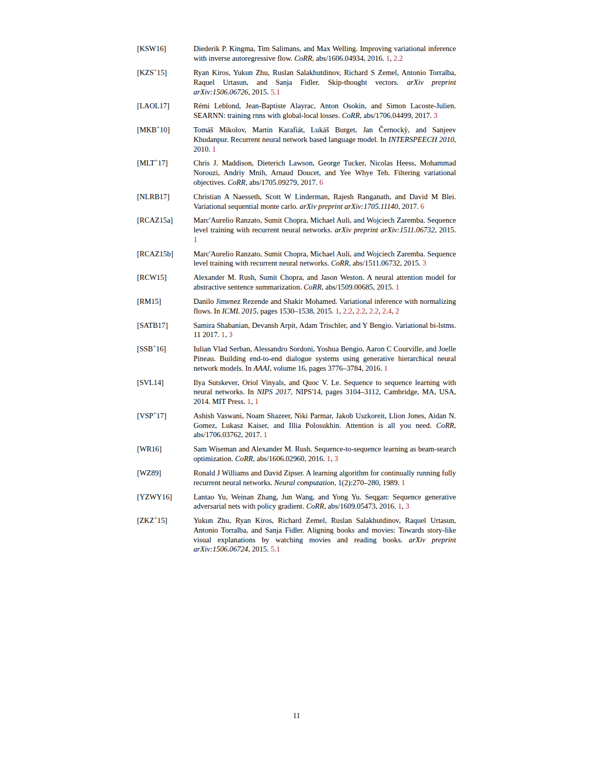[KSW16]
Diederik P. Kingma, Tim Salimans, and Max Welling. Improving variational inference with inverse autoregressive flow. CoRR, abs/1606.04934, 2016. 1, 2.2
[KZS+15]
Ryan Kiros, Yukun Zhu, Ruslan Salakhutdinov, Richard S Zemel, Antonio Torralba, Raquel Urtasun, and Sanja Fidler. Skip-thought vectors. arXiv preprint arXiv:1506.06726, 2015. 5.1
[LAOL17]
Rémi Leblond, Jean-Baptiste Alayrac, Anton Osokin, and Simon Lacoste-Julien. SEARNN: training rnns with global-local losses. CoRR, abs/1706.04499, 2017. 3
[MKB+10]
Tomáš Mikolov, Martin Karafiát, Lukáš Burget, Jan Černockỳ, and Sanjeev Khudanpur. Recurrent neural network based language model. In INTERSPEECH 2010, 2010. 1
[MLT+17]
Chris J. Maddison, Dieterich Lawson, George Tucker, Nicolas Heess, Mohammad Norouzi, Andriy Mnih, Arnaud Doucet, and Yee Whye Teh. Filtering variational objectives. CoRR, abs/1705.09279, 2017. 6
[NLRB17]
Christian A Naesseth, Scott W Linderman, Rajesh Ranganath, and David M Blei. Variational sequential monte carlo. arXiv preprint arXiv:1705.11140, 2017. 6
[RCAZ15a]
Marc'Aurelio Ranzato, Sumit Chopra, Michael Auli, and Wojciech Zaremba. Sequence level training with recurrent neural networks. arXiv preprint arXiv:1511.06732, 2015. 1
[RCAZ15b]
Marc'Aurelio Ranzato, Sumit Chopra, Michael Auli, and Wojciech Zaremba. Sequence level training with recurrent neural networks. CoRR, abs/1511.06732, 2015. 3
[RCW15]
Alexander M. Rush, Sumit Chopra, and Jason Weston. A neural attention model for abstractive sentence summarization. CoRR, abs/1509.00685, 2015. 1
[RM15]
Danilo Jimenez Rezende and Shakir Mohamed. Variational inference with normalizing flows. In ICML 2015, pages 1530–1538, 2015. 1, 2.2, 2.2, 2.2, 2.4, 2
[SATB17]
Samira Shabanian, Devansh Arpit, Adam Trischler, and Y Bengio. Variational bi-lstms. 11 2017. 1, 3
[SSB+16]
Iulian Vlad Serban, Alessandro Sordoni, Yoshua Bengio, Aaron C Courville, and Joelle Pineau. Building end-to-end dialogue systems using generative hierarchical neural network models. In AAAI, volume 16, pages 3776–3784, 2016. 1
[SVL14]
Ilya Sutskever, Oriol Vinyals, and Quoc V. Le. Sequence to sequence learning with neural networks. In NIPS 2017, NIPS'14, pages 3104–3112, Cambridge, MA, USA, 2014. MIT Press. 1, 1
[VSP+17]
Ashish Vaswani, Noam Shazeer, Niki Parmar, Jakob Uszkoreit, Llion Jones, Aidan N. Gomez, Lukasz Kaiser, and Illia Polosukhin. Attention is all you need. CoRR, abs/1706.03762, 2017. 1
[WR16]
Sam Wiseman and Alexander M. Rush. Sequence-to-sequence learning as beam-search optimization. CoRR, abs/1606.02960, 2016. 1, 3
[WZ89]
Ronald J Williams and David Zipser. A learning algorithm for continually running fully recurrent neural networks. Neural computation, 1(2):270–280, 1989. 1
[YZWY16]
Lantao Yu, Weinan Zhang, Jun Wang, and Yong Yu. Seqgan: Sequence generative adversarial nets with policy gradient. CoRR, abs/1609.05473, 2016. 1, 3
[ZKZ+15]
Yukun Zhu, Ryan Kiros, Richard Zemel, Ruslan Salakhutdinov, Raquel Urtasun, Antonio Torralba, and Sanja Fidler. Aligning books and movies: Towards story-like visual explanations by watching movies and reading books. arXiv preprint arXiv:1506.06724, 2015. 5.1
11